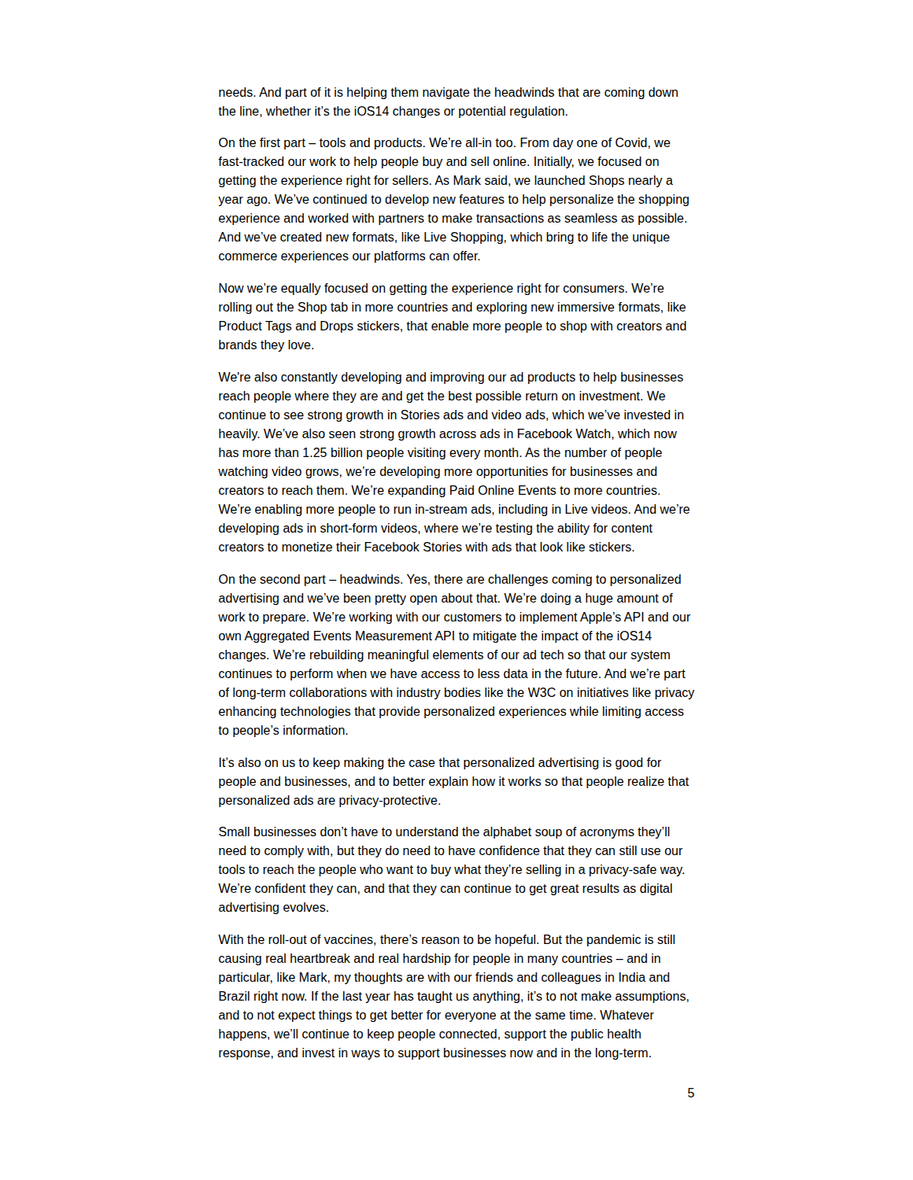needs. And part of it is helping them navigate the headwinds that are coming down the line, whether it’s the iOS14 changes or potential regulation.
On the first part – tools and products. We’re all-in too. From day one of Covid, we fast-tracked our work to help people buy and sell online. Initially, we focused on getting the experience right for sellers. As Mark said, we launched Shops nearly a year ago. We’ve continued to develop new features to help personalize the shopping experience and worked with partners to make transactions as seamless as possible. And we’ve created new formats, like Live Shopping, which bring to life the unique commerce experiences our platforms can offer.
Now we’re equally focused on getting the experience right for consumers. We’re rolling out the Shop tab in more countries and exploring new immersive formats, like Product Tags and Drops stickers, that enable more people to shop with creators and brands they love.
We're also constantly developing and improving our ad products to help businesses reach people where they are and get the best possible return on investment. We continue to see strong growth in Stories ads and video ads, which we’ve invested in heavily. We’ve also seen strong growth across ads in Facebook Watch, which now has more than 1.25 billion people visiting every month. As the number of people watching video grows, we’re developing more opportunities for businesses and creators to reach them. We’re expanding Paid Online Events to more countries. We’re enabling more people to run in-stream ads, including in Live videos. And we’re developing ads in short-form videos, where we’re testing the ability for content creators to monetize their Facebook Stories with ads that look like stickers.
On the second part – headwinds. Yes, there are challenges coming to personalized advertising and we’ve been pretty open about that. We’re doing a huge amount of work to prepare. We’re working with our customers to implement Apple’s API and our own Aggregated Events Measurement API to mitigate the impact of the iOS14 changes. We’re rebuilding meaningful elements of our ad tech so that our system continues to perform when we have access to less data in the future. And we’re part of long-term collaborations with industry bodies like the W3C on initiatives like privacy enhancing technologies that provide personalized experiences while limiting access to people’s information.
It’s also on us to keep making the case that personalized advertising is good for people and businesses, and to better explain how it works so that people realize that personalized ads are privacy-protective.
Small businesses don’t have to understand the alphabet soup of acronyms they’ll need to comply with, but they do need to have confidence that they can still use our tools to reach the people who want to buy what they’re selling in a privacy-safe way. We’re confident they can, and that they can continue to get great results as digital advertising evolves.
With the roll-out of vaccines, there’s reason to be hopeful. But the pandemic is still causing real heartbreak and real hardship for people in many countries – and in particular, like Mark, my thoughts are with our friends and colleagues in India and Brazil right now. If the last year has taught us anything, it’s to not make assumptions, and to not expect things to get better for everyone at the same time. Whatever happens, we’ll continue to keep people connected, support the public health response, and invest in ways to support businesses now and in the long-term.
5